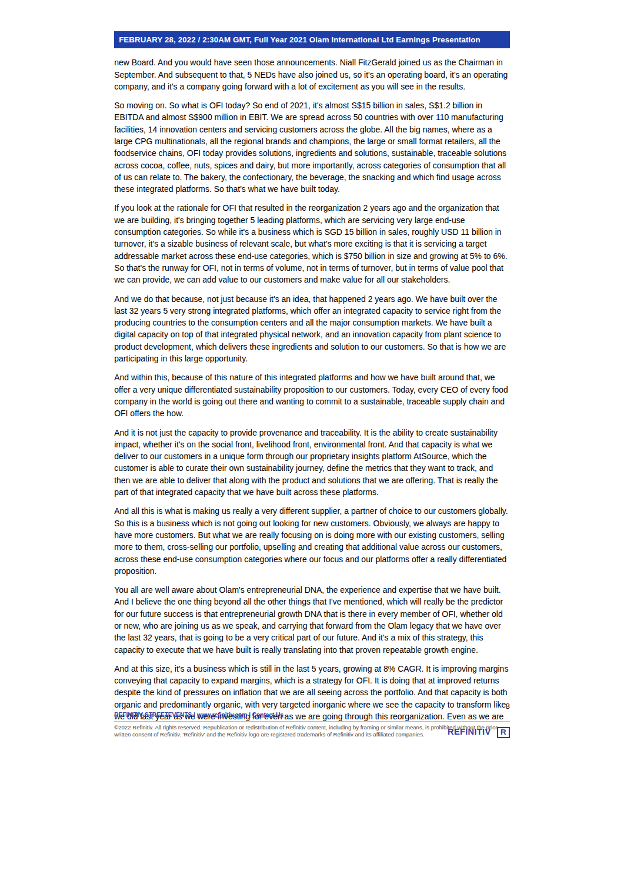FEBRUARY 28, 2022 / 2:30AM GMT, Full Year 2021 Olam International Ltd Earnings Presentation
new Board. And you would have seen those announcements. Niall FitzGerald joined us as the Chairman in September. And subsequent to that, 5 NEDs have also joined us, so it's an operating board, it's an operating company, and it's a company going forward with a lot of excitement as you will see in the results.
So moving on. So what is OFI today? So end of 2021, it's almost S$15 billion in sales, S$1.2 billion in EBITDA and almost S$900 million in EBIT. We are spread across 50 countries with over 110 manufacturing facilities, 14 innovation centers and servicing customers across the globe. All the big names, where as a large CPG multinationals, all the regional brands and champions, the large or small format retailers, all the foodservice chains, OFI today provides solutions, ingredients and solutions, sustainable, traceable solutions across cocoa, coffee, nuts, spices and dairy, but more importantly, across categories of consumption that all of us can relate to. The bakery, the confectionary, the beverage, the snacking and which find usage across these integrated platforms. So that's what we have built today.
If you look at the rationale for OFI that resulted in the reorganization 2 years ago and the organization that we are building, it's bringing together 5 leading platforms, which are servicing very large end-use consumption categories. So while it's a business which is SGD 15 billion in sales, roughly USD 11 billion in turnover, it's a sizable business of relevant scale, but what's more exciting is that it is servicing a target addressable market across these end-use categories, which is $750 billion in size and growing at 5% to 6%. So that's the runway for OFI, not in terms of volume, not in terms of turnover, but in terms of value pool that we can provide, we can add value to our customers and make value for all our stakeholders.
And we do that because, not just because it's an idea, that happened 2 years ago. We have built over the last 32 years 5 very strong integrated platforms, which offer an integrated capacity to service right from the producing countries to the consumption centers and all the major consumption markets. We have built a digital capacity on top of that integrated physical network, and an innovation capacity from plant science to product development, which delivers these ingredients and solution to our customers. So that is how we are participating in this large opportunity.
And within this, because of this nature of this integrated platforms and how we have built around that, we offer a very unique differentiated sustainability proposition to our customers. Today, every CEO of every food company in the world is going out there and wanting to commit to a sustainable, traceable supply chain and OFI offers the how.
And it is not just the capacity to provide provenance and traceability. It is the ability to create sustainability impact, whether it's on the social front, livelihood front, environmental front. And that capacity is what we deliver to our customers in a unique form through our proprietary insights platform AtSource, which the customer is able to curate their own sustainability journey, define the metrics that they want to track, and then we are able to deliver that along with the product and solutions that we are offering. That is really the part of that integrated capacity that we have built across these platforms.
And all this is what is making us really a very different supplier, a partner of choice to our customers globally. So this is a business which is not going out looking for new customers. Obviously, we always are happy to have more customers. But what we are really focusing on is doing more with our existing customers, selling more to them, cross-selling our portfolio, upselling and creating that additional value across our customers, across these end-use consumption categories where our focus and our platforms offer a really differentiated proposition.
You all are well aware about Olam's entrepreneurial DNA, the experience and expertise that we have built. And I believe the one thing beyond all the other things that I've mentioned, which will really be the predictor for our future success is that entrepreneurial growth DNA that is there in every member of OFI, whether old or new, who are joining us as we speak, and carrying that forward from the Olam legacy that we have over the last 32 years, that is going to be a very critical part of our future. And it's a mix of this strategy, this capacity to execute that we have built is really translating into that proven repeatable growth engine.
And at this size, it's a business which is still in the last 5 years, growing at 8% CAGR. It is improving margins conveying that capacity to expand margins, which is a strategy for OFI. It is doing that at improved returns despite the kind of pressures on inflation that we are all seeing across the portfolio. And that capacity is both organic and predominantly organic, with very targeted inorganic where we see the capacity to transform like we did last year as we were investing for even as we are going through this reorganization. Even as we are
8
REFINITIV STREETEVENTS | www.refinitiv.com | Contact Us
©2022 Refinitiv. All rights reserved. Republication or redistribution of Refinitiv content, including by framing or similar means, is prohibited without the prior written consent of Refinitiv. 'Refinitiv' and the Refinitiv logo are registered trademarks of Refinitiv and its affiliated companies.
REFINITIV R